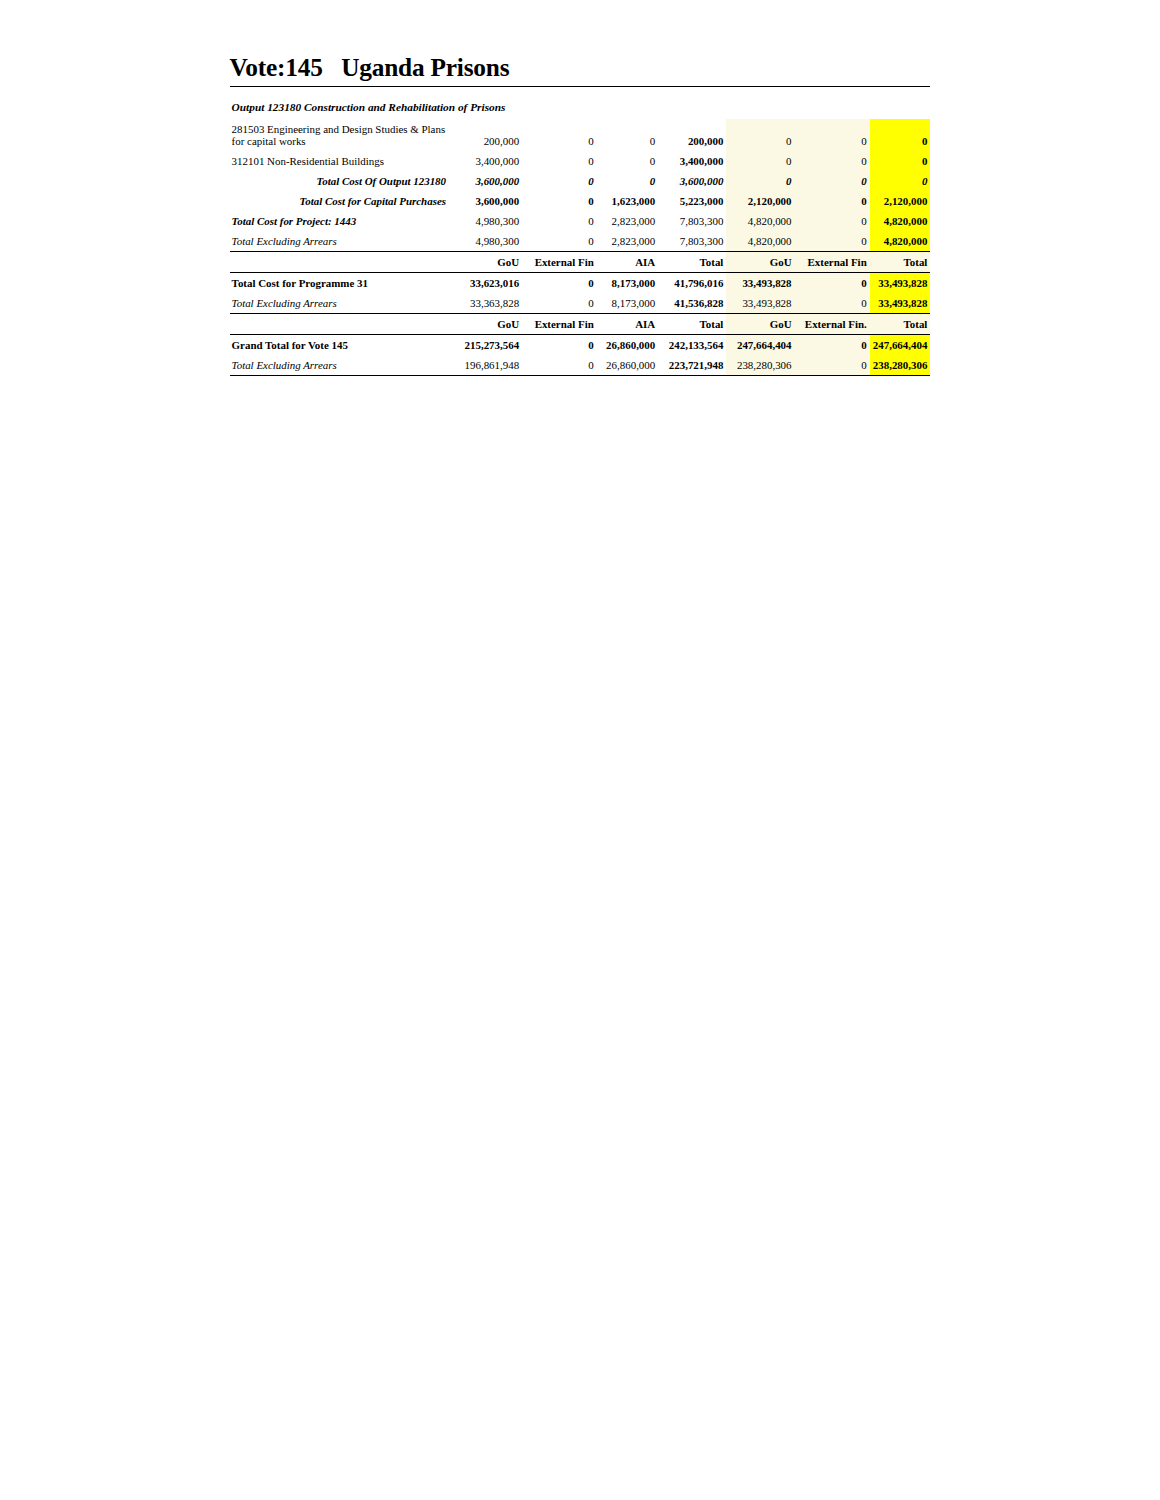Vote:145 Uganda Prisons
Output 123180 Construction and Rehabilitation of Prisons
| 281503 Engineering and Design Studies & Plans for capital works | 200,000 | 0 | 0 | 200,000 | 0 | 0 | 0 |
| 312101 Non-Residential Buildings | 3,400,000 | 0 | 0 | 3,400,000 | 0 | 0 | 0 |
| Total Cost Of Output 123180 | 3,600,000 | 0 | 0 | 3,600,000 | 0 | 0 | 0 |
| Total Cost for Capital Purchases | 3,600,000 | 0 | 1,623,000 | 5,223,000 | 2,120,000 | 0 | 2,120,000 |
| Total Cost for Project: 1443 | 4,980,300 | 0 | 2,823,000 | 7,803,300 | 4,820,000 | 0 | 4,820,000 |
| Total Excluding Arrears | 4,980,300 | 0 | 2,823,000 | 7,803,300 | 4,820,000 | 0 | 4,820,000 |
| | GoU | External Fin | AIA | Total | GoU | External Fin | Total |
| Total Cost for Programme 31 | 33,623,016 | 0 | 8,173,000 | 41,796,016 | 33,493,828 | 0 | 33,493,828 |
| Total Excluding Arrears | 33,363,828 | 0 | 8,173,000 | 41,536,828 | 33,493,828 | 0 | 33,493,828 |
| | GoU | External Fin | AIA | Total | GoU | External Fin. | Total |
| Grand Total for Vote 145 | 215,273,564 | 0 | 26,860,000 | 242,133,564 | 247,664,404 | 0 | 247,664,404 |
| Total Excluding Arrears | 196,861,948 | 0 | 26,860,000 | 223,721,948 | 238,280,306 | 0 | 238,280,306 |